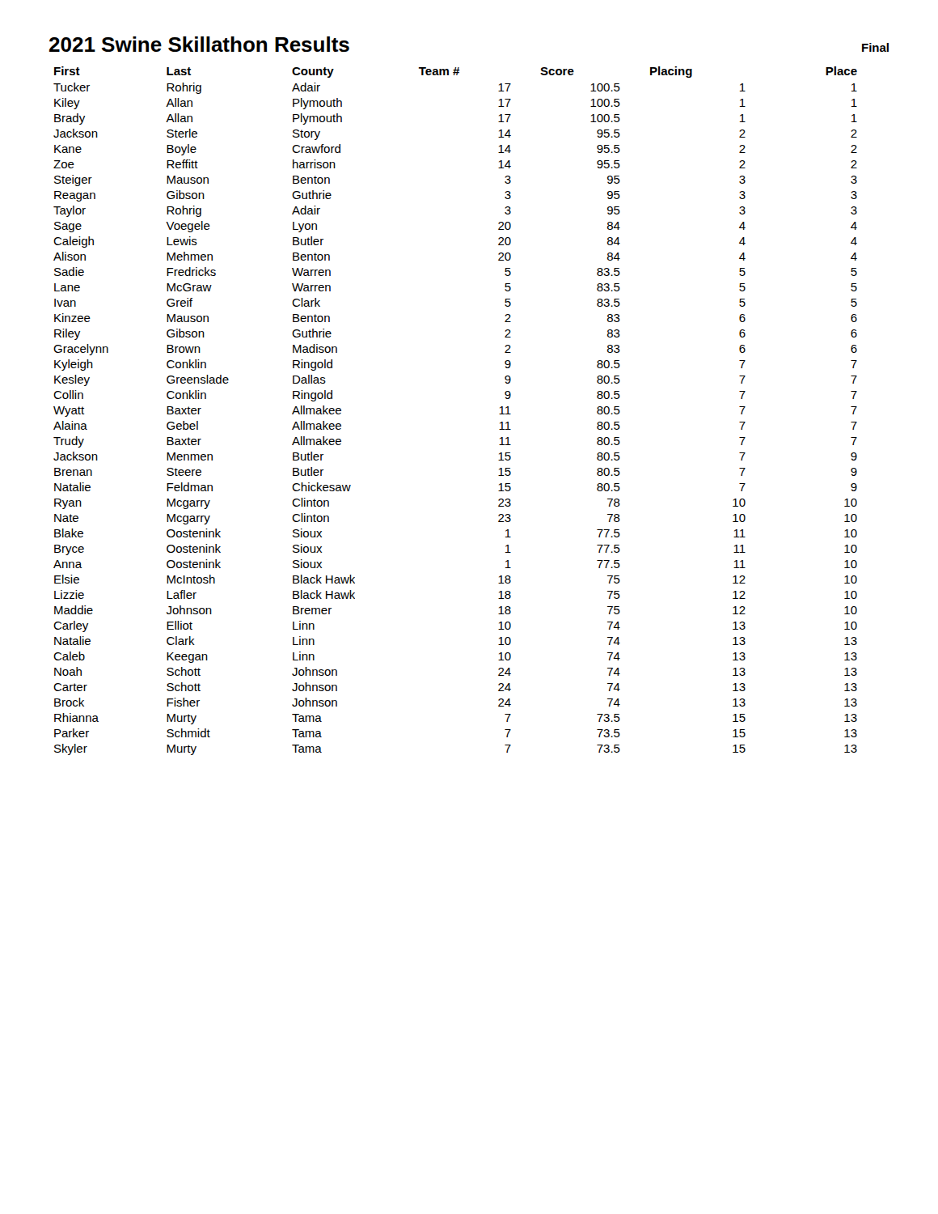2021 Swine Skillathon Results
Final
| First | Last | County | Team # | Score | Placing | Place |
| --- | --- | --- | --- | --- | --- | --- |
| Tucker | Rohrig | Adair | 17 | 100.5 | 1 | 1 |
| Kiley | Allan | Plymouth | 17 | 100.5 | 1 | 1 |
| Brady | Allan | Plymouth | 17 | 100.5 | 1 | 1 |
| Jackson | Sterle | Story | 14 | 95.5 | 2 | 2 |
| Kane | Boyle | Crawford | 14 | 95.5 | 2 | 2 |
| Zoe | Reffitt | harrison | 14 | 95.5 | 2 | 2 |
| Steiger | Mauson | Benton | 3 | 95 | 3 | 3 |
| Reagan | Gibson | Guthrie | 3 | 95 | 3 | 3 |
| Taylor | Rohrig | Adair | 3 | 95 | 3 | 3 |
| Sage | Voegele | Lyon | 20 | 84 | 4 | 4 |
| Caleigh | Lewis | Butler | 20 | 84 | 4 | 4 |
| Alison | Mehmen | Benton | 20 | 84 | 4 | 4 |
| Sadie | Fredricks | Warren | 5 | 83.5 | 5 | 5 |
| Lane | McGraw | Warren | 5 | 83.5 | 5 | 5 |
| Ivan | Greif | Clark | 5 | 83.5 | 5 | 5 |
| Kinzee | Mauson | Benton | 2 | 83 | 6 | 6 |
| Riley | Gibson | Guthrie | 2 | 83 | 6 | 6 |
| Gracelynn | Brown | Madison | 2 | 83 | 6 | 6 |
| Kyleigh | Conklin | Ringold | 9 | 80.5 | 7 | 7 |
| Kesley | Greenslade | Dallas | 9 | 80.5 | 7 | 7 |
| Collin | Conklin | Ringold | 9 | 80.5 | 7 | 7 |
| Wyatt | Baxter | Allmakee | 11 | 80.5 | 7 | 7 |
| Alaina | Gebel | Allmakee | 11 | 80.5 | 7 | 7 |
| Trudy | Baxter | Allmakee | 11 | 80.5 | 7 | 7 |
| Jackson | Menmen | Butler | 15 | 80.5 | 7 | 9 |
| Brenan | Steere | Butler | 15 | 80.5 | 7 | 9 |
| Natalie | Feldman | Chickesaw | 15 | 80.5 | 7 | 9 |
| Ryan | Mcgarry | Clinton | 23 | 78 | 10 | 10 |
| Nate | Mcgarry | Clinton | 23 | 78 | 10 | 10 |
| Blake | Oostenink | Sioux | 1 | 77.5 | 11 | 10 |
| Bryce | Oostenink | Sioux | 1 | 77.5 | 11 | 10 |
| Anna | Oostenink | Sioux | 1 | 77.5 | 11 | 10 |
| Elsie | McIntosh | Black Hawk | 18 | 75 | 12 | 10 |
| Lizzie | Lafler | Black Hawk | 18 | 75 | 12 | 10 |
| Maddie | Johnson | Bremer | 18 | 75 | 12 | 10 |
| Carley | Elliot | Linn | 10 | 74 | 13 | 10 |
| Natalie | Clark | Linn | 10 | 74 | 13 | 13 |
| Caleb | Keegan | Linn | 10 | 74 | 13 | 13 |
| Noah | Schott | Johnson | 24 | 74 | 13 | 13 |
| Carter | Schott | Johnson | 24 | 74 | 13 | 13 |
| Brock | Fisher | Johnson | 24 | 74 | 13 | 13 |
| Rhianna | Murty | Tama | 7 | 73.5 | 15 | 13 |
| Parker | Schmidt | Tama | 7 | 73.5 | 15 | 13 |
| Skyler | Murty | Tama | 7 | 73.5 | 15 | 13 |